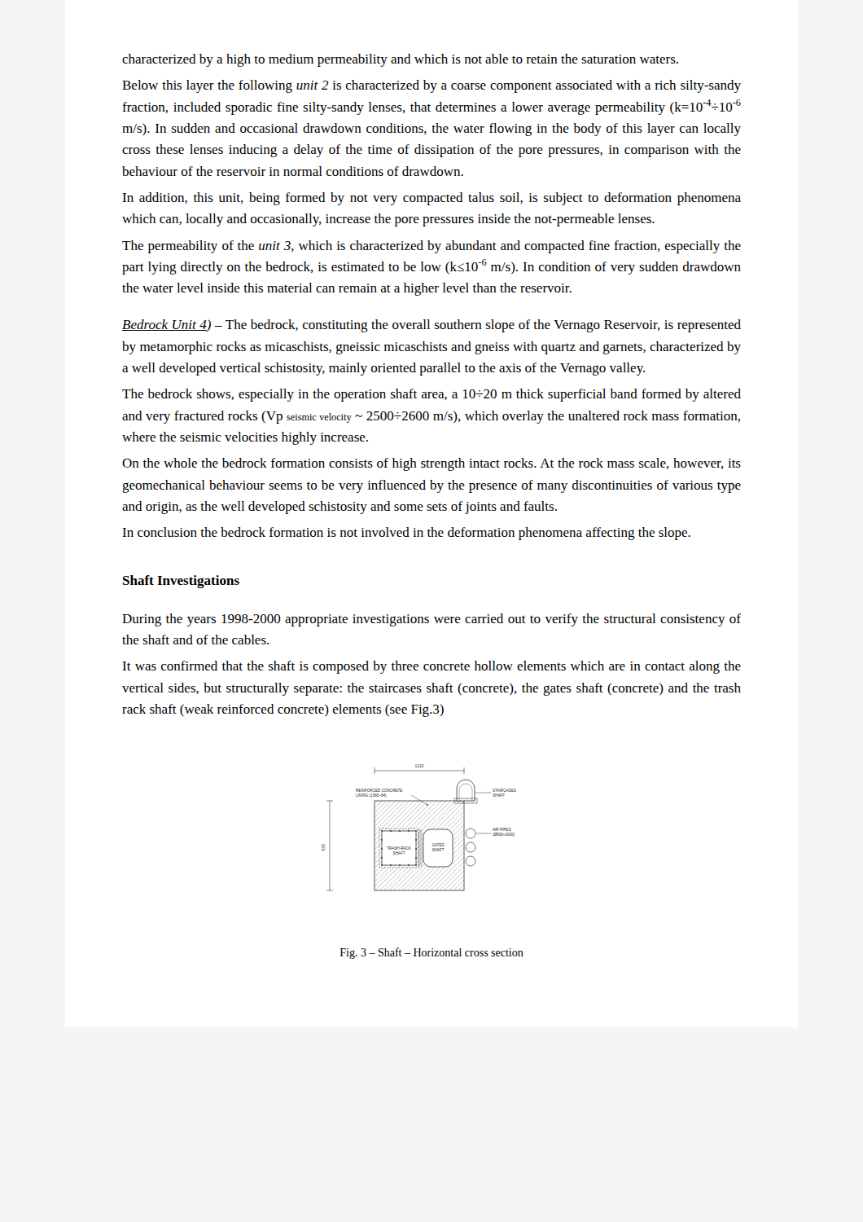characterized by a high to medium permeability and which is not able to retain the saturation waters.
Below this layer the following unit 2 is characterized by a coarse component associated with a rich silty-sandy fraction, included sporadic fine silty-sandy lenses, that determines a lower average permeability (k=10-4÷10-6 m/s). In sudden and occasional drawdown conditions, the water flowing in the body of this layer can locally cross these lenses inducing a delay of the time of dissipation of the pore pressures, in comparison with the behaviour of the reservoir in normal conditions of drawdown.
In addition, this unit, being formed by not very compacted talus soil, is subject to deformation phenomena which can, locally and occasionally, increase the pore pressures inside the not-permeable lenses.
The permeability of the unit 3, which is characterized by abundant and compacted fine fraction, especially the part lying directly on the bedrock, is estimated to be low (k≤10-6 m/s). In condition of very sudden drawdown the water level inside this material can remain at a higher level than the reservoir.
Bedrock Unit 4) – The bedrock, constituting the overall southern slope of the Vernago Reservoir, is represented by metamorphic rocks as micaschists, gneissic micaschists and gneiss with quartz and garnets, characterized by a well developed vertical schistosity, mainly oriented parallel to the axis of the Vernago valley.
The bedrock shows, especially in the operation shaft area, a 10÷20 m thick superficial band formed by altered and very fractured rocks (Vp seismic velocity ~ 2500÷2600 m/s), which overlay the unaltered rock mass formation, where the seismic velocities highly increase.
On the whole the bedrock formation consists of high strength intact rocks. At the rock mass scale, however, its geomechanical behaviour seems to be very influenced by the presence of many discontinuities of various type and origin, as the well developed schistosity and some sets of joints and faults.
In conclusion the bedrock formation is not involved in the deformation phenomena affecting the slope.
Shaft Investigations
During the years 1998-2000 appropriate investigations were carried out to verify the structural consistency of the shaft and of the cables.
It was confirmed that the shaft is composed by three concrete hollow elements which are in contact along the vertical sides, but structurally separate: the staircases shaft (concrete), the gates shaft (concrete) and the trash rack shaft (weak reinforced concrete) elements (see Fig.3)
1210 630 TRASH-RACK SHAFT GATES SHAFT REINFORCED CONCRETE LINING (1983–84) STAIRCASES SHAFT AIR PIPES (Ø800÷1000)
Fig. 3 – Shaft – Horizontal cross section